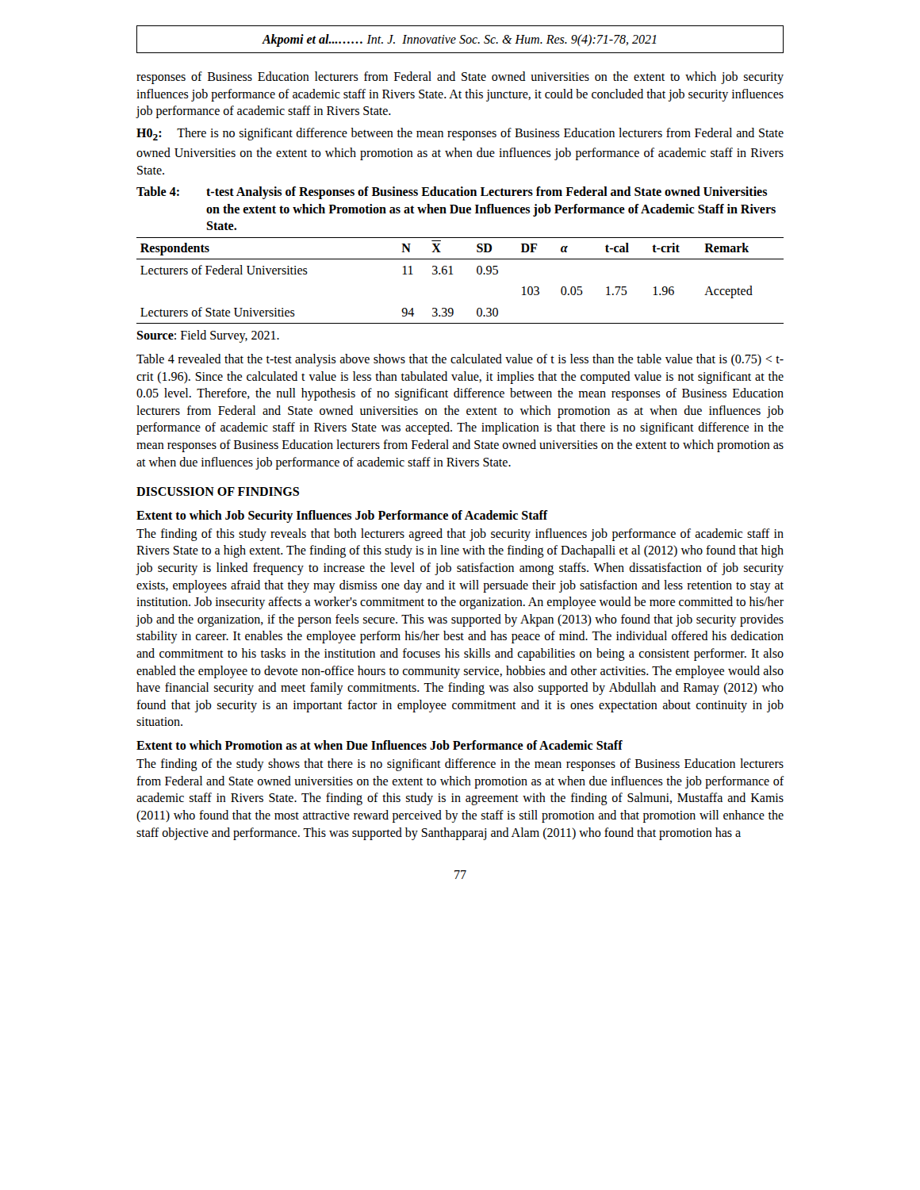Akpomi et al...…… Int. J. Innovative Soc. Sc. & Hum. Res. 9(4):71-78, 2021
responses of Business Education lecturers from Federal and State owned universities on the extent to which job security influences job performance of academic staff in Rivers State. At this juncture, it could be concluded that job security influences job performance of academic staff in Rivers State.
H02: There is no significant difference between the mean responses of Business Education lecturers from Federal and State owned Universities on the extent to which promotion as at when due influences job performance of academic staff in Rivers State.
| Table 4: | t-test Analysis of Responses of Business Education Lecturers from Federal and State owned Universities on the extent to which Promotion as at when Due Influences job Performance of Academic Staff in Rivers State. |
| Respondents | N | X | SD | DF | α | t-cal | t-crit | Remark |
| --- | --- | --- | --- | --- | --- | --- | --- | --- |
| Lecturers of Federal Universities | 11 | 3.61 | 0.95 | | | | | |
| | | | | 103 | 0.05 | 1.75 | 1.96 | Accepted |
| Lecturers of State Universities | 94 | 3.39 | 0.30 | | | | | |
Source: Field Survey, 2021.
Table 4 revealed that the t-test analysis above shows that the calculated value of t is less than the table value that is (0.75) < t-crit (1.96). Since the calculated t value is less than tabulated value, it implies that the computed value is not significant at the 0.05 level. Therefore, the null hypothesis of no significant difference between the mean responses of Business Education lecturers from Federal and State owned universities on the extent to which promotion as at when due influences job performance of academic staff in Rivers State was accepted. The implication is that there is no significant difference in the mean responses of Business Education lecturers from Federal and State owned universities on the extent to which promotion as at when due influences job performance of academic staff in Rivers State.
DISCUSSION OF FINDINGS
Extent to which Job Security Influences Job Performance of Academic Staff
The finding of this study reveals that both lecturers agreed that job security influences job performance of academic staff in Rivers State to a high extent. The finding of this study is in line with the finding of Dachapalli et al (2012) who found that high job security is linked frequency to increase the level of job satisfaction among staffs. When dissatisfaction of job security exists, employees afraid that they may dismiss one day and it will persuade their job satisfaction and less retention to stay at institution. Job insecurity affects a worker's commitment to the organization. An employee would be more committed to his/her job and the organization, if the person feels secure. This was supported by Akpan (2013) who found that job security provides stability in career. It enables the employee perform his/her best and has peace of mind. The individual offered his dedication and commitment to his tasks in the institution and focuses his skills and capabilities on being a consistent performer. It also enabled the employee to devote non-office hours to community service, hobbies and other activities. The employee would also have financial security and meet family commitments. The finding was also supported by Abdullah and Ramay (2012) who found that job security is an important factor in employee commitment and it is ones expectation about continuity in job situation.
Extent to which Promotion as at when Due Influences Job Performance of Academic Staff
The finding of the study shows that there is no significant difference in the mean responses of Business Education lecturers from Federal and State owned universities on the extent to which promotion as at when due influences the job performance of academic staff in Rivers State. The finding of this study is in agreement with the finding of Salmuni, Mustaffa and Kamis (2011) who found that the most attractive reward perceived by the staff is still promotion and that promotion will enhance the staff objective and performance. This was supported by Santhapparaj and Alam (2011) who found that promotion has a
77